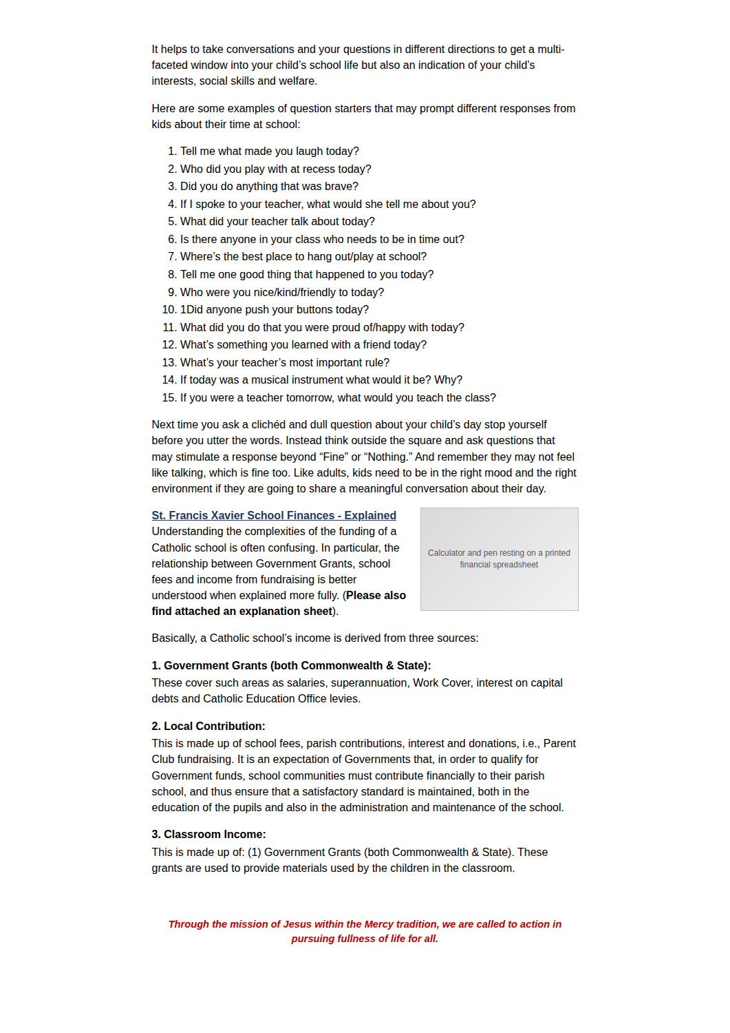It helps to take conversations and your questions in different directions to get a multi-faceted window into your child’s school life but also an indication of your child’s interests, social skills and welfare.
Here are some examples of question starters that may prompt different responses from kids about their time at school:
Tell me what made you laugh today?
Who did you play with at recess today?
Did you do anything that was brave?
If I spoke to your teacher, what would she tell me about you?
What did your teacher talk about today?
Is there anyone in your class who needs to be in time out?
Where’s the best place to hang out/play at school?
Tell me one good thing that happened to you today?
Who were you nice/kind/friendly to today?
1Did anyone push your buttons today?
What did you do that you were proud of/happy with today?
What’s something you learned with a friend today?
What’s your teacher’s most important rule?
If today was a musical instrument what would it be? Why?
If you were a teacher tomorrow, what would you teach the class?
Next time you ask a clichéd and dull question about your child’s day stop yourself before you utter the words. Instead think outside the square and ask questions that may stimulate a response beyond “Fine” or “Nothing.” And remember they may not feel like talking, which is fine too. Like adults, kids need to be in the right mood and the right environment if they are going to share a meaningful conversation about their day.
Calculator and pen resting on a printed financial spreadsheet
St. Francis Xavier School Finances - Explained
Understanding the complexities of the funding of a Catholic school is often confusing. In particular, the relationship between Government Grants, school fees and income from fundraising is better understood when explained more fully. (Please also find attached an explanation sheet).
Basically, a Catholic school’s income is derived from three sources:
1. Government Grants (both Commonwealth & State):
These cover such areas as salaries, superannuation, Work Cover, interest on capital debts and Catholic Education Office levies.
2. Local Contribution:
This is made up of school fees, parish contributions, interest and donations, i.e., Parent Club fundraising. It is an expectation of Governments that, in order to qualify for Government funds, school communities must contribute financially to their parish school, and thus ensure that a satisfactory standard is maintained, both in the education of the pupils and also in the administration and maintenance of the school.
3. Classroom Income:
This is made up of: (1) Government Grants (both Commonwealth & State). These grants are used to provide materials used by the children in the classroom.
Through the mission of Jesus within the Mercy tradition, we are called to action in pursuing fullness of life for all.